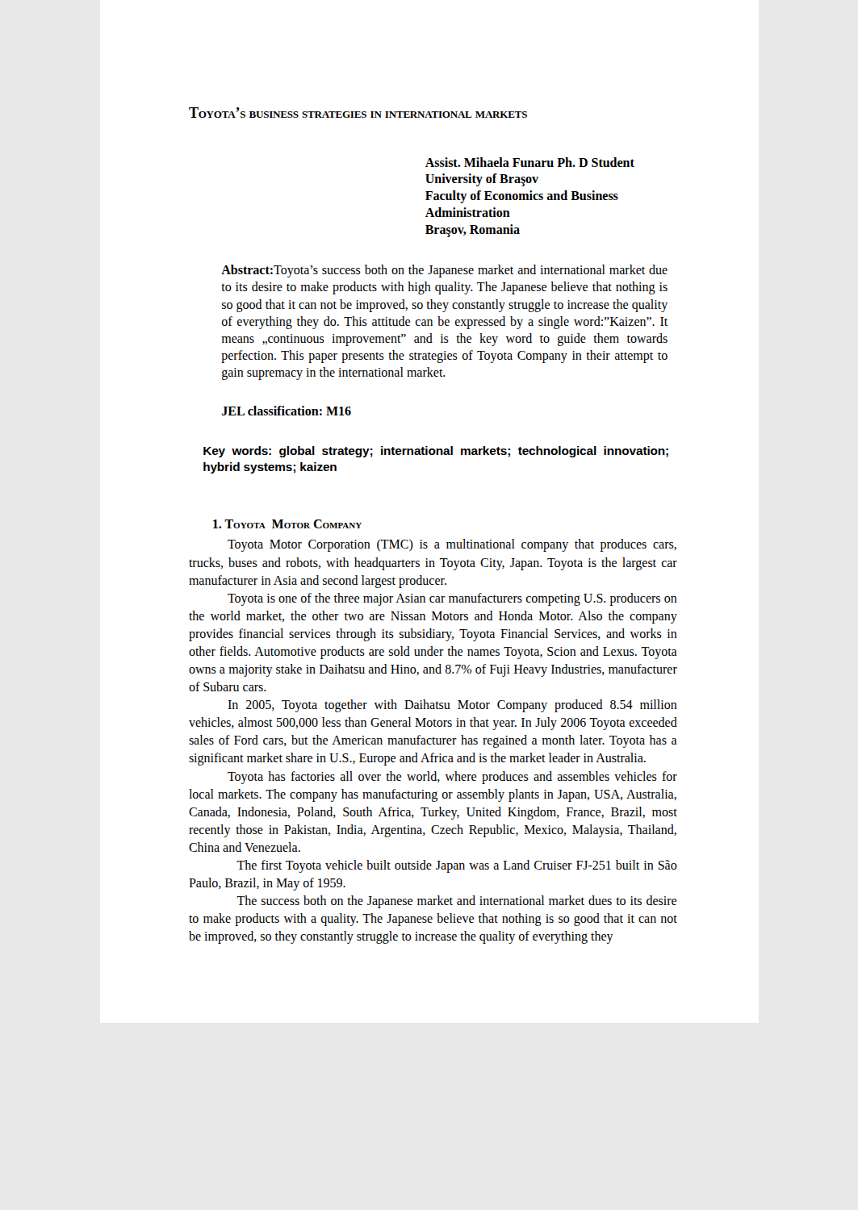Toyota’s business strategies in international markets
Assist. Mihaela Funaru Ph. D Student
University of Braşov
Faculty of Economics and Business Administration
Braşov, Romania
Abstract: Toyota’s success both on the Japanese market and international market due to its desire to make products with high quality. The Japanese believe that nothing is so good that it can not be improved, so they constantly struggle to increase the quality of everything they do. This attitude can be expressed by a single word:”Kaizen”. It means „continuous improvement” and is the key word to guide them towards perfection. This paper presents the strategies of Toyota Company in their attempt to gain supremacy in the international market.
JEL classification: M16
Key words: global strategy; international markets; technological innovation; hybrid systems; kaizen
1. Toyota Motor Company
Toyota Motor Corporation (TMC) is a multinational company that produces cars, trucks, buses and robots, with headquarters in Toyota City, Japan. Toyota is the largest car manufacturer in Asia and second largest producer.
Toyota is one of the three major Asian car manufacturers competing U.S. producers on the world market, the other two are Nissan Motors and Honda Motor. Also the company provides financial services through its subsidiary, Toyota Financial Services, and works in other fields. Automotive products are sold under the names Toyota, Scion and Lexus. Toyota owns a majority stake in Daihatsu and Hino, and 8.7% of Fuji Heavy Industries, manufacturer of Subaru cars.
In 2005, Toyota together with Daihatsu Motor Company produced 8.54 million vehicles, almost 500,000 less than General Motors in that year. In July 2006 Toyota exceeded sales of Ford cars, but the American manufacturer has regained a month later. Toyota has a significant market share in U.S., Europe and Africa and is the market leader in Australia.
Toyota has factories all over the world, where produces and assembles vehicles for local markets. The company has manufacturing or assembly plants in Japan, USA, Australia, Canada, Indonesia, Poland, South Africa, Turkey, United Kingdom, France, Brazil, most recently those in Pakistan, India, Argentina, Czech Republic, Mexico, Malaysia, Thailand, China and Venezuela.
The first Toyota vehicle built outside Japan was a Land Cruiser FJ-251 built in São Paulo, Brazil, in May of 1959.
The success both on the Japanese market and international market dues to its desire to make products with a quality. The Japanese believe that nothing is so good that it can not be improved, so they constantly struggle to increase the quality of everything they